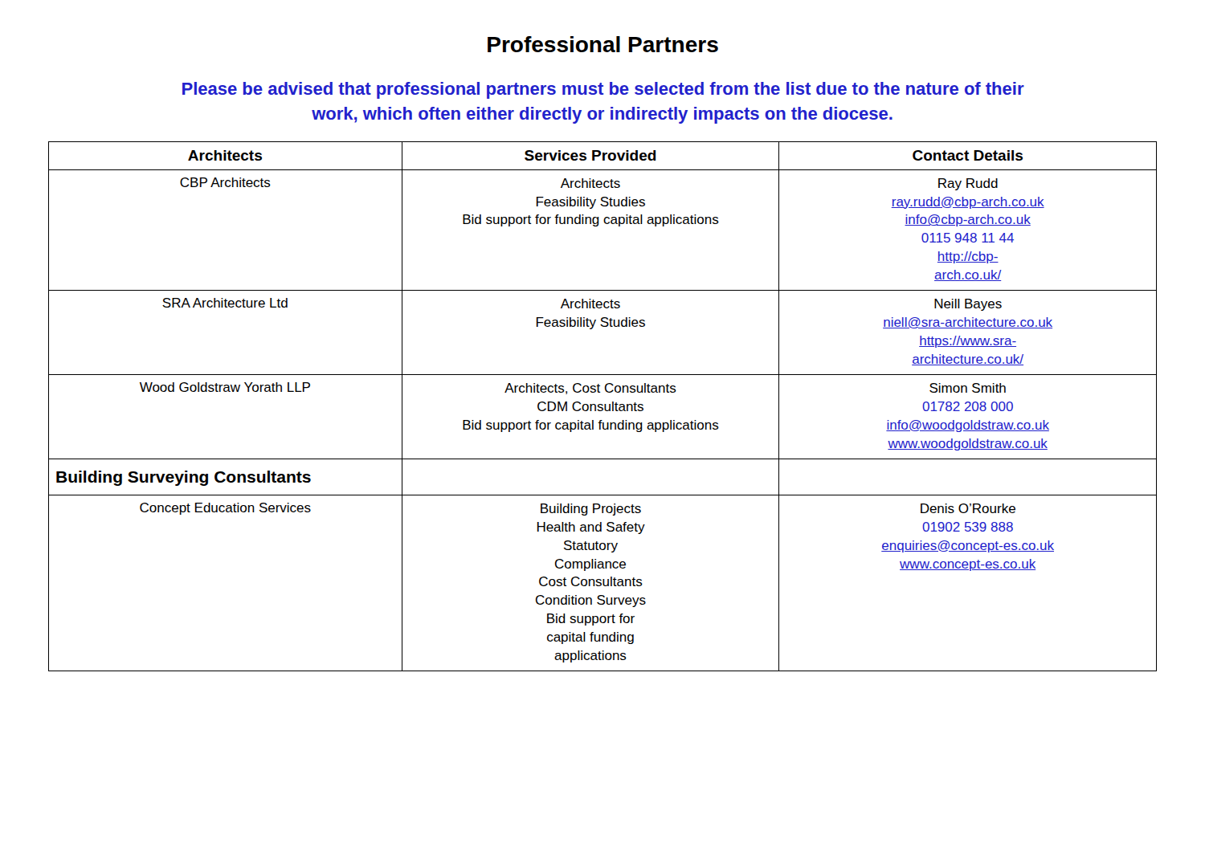Professional Partners
Please be advised that professional partners must be selected from the list due to the nature of their work, which often either directly or indirectly impacts on the diocese.
| Architects | Services Provided | Contact Details |
| --- | --- | --- |
| CBP Architects | Architects Feasibility Studies Bid support for funding capital applications | Ray Rudd ray.rudd@cbp-arch.co.uk info@cbp-arch.co.uk 0115 948 11 44 http://cbp- arch.co.uk/ |
| SRA Architecture Ltd | Architects Feasibility Studies | Neill Bayes niell@sra-architecture.co.uk https://www.sra- architecture.co.uk/ |
| Wood Goldstraw Yorath LLP | Architects, Cost Consultants CDM Consultants Bid support for capital funding applications | Simon Smith 01782 208 000 info@woodgoldstraw.co.uk www.woodgoldstraw.co.uk |
| Building Surveying Consultants | | |
| Concept Education Services | Building Projects Health and Safety Statutory Compliance Cost Consultants Condition Surveys Bid support for capital funding applications | Denis O’Rourke 01902 539 888 enquiries@concept-es.co.uk www.concept-es.co.uk |